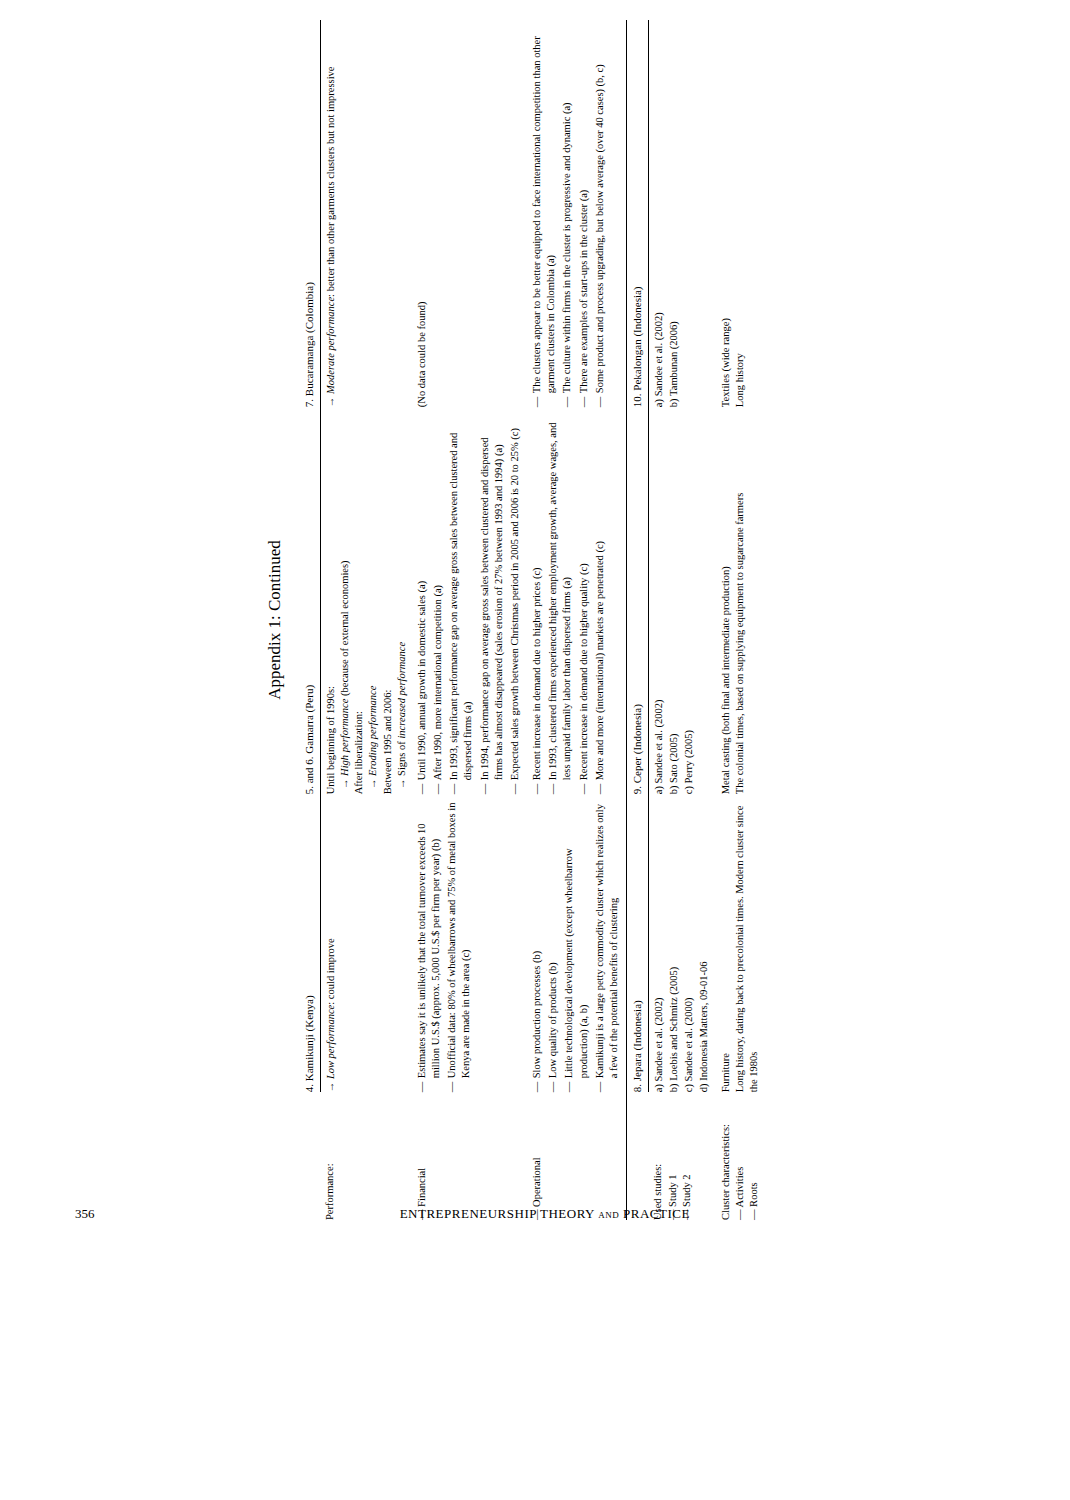Appendix 1: Continued
| | 4. Kamikunji (Kenya) | 5. and 6. Gamarra (Peru) | 7. Bucaramanga (Colombia) |
| Performance: | → Low performance : could improve | Until beginning of 1990s: → High performance (because of external economies) After liberalization: → Eroding performance Between 1995 and 2006: → Signs of increased performance | → Moderate performance : better than other garments clusters but not impressive |
| — Financial | Estimates say it is unlikely that the total turnover exceeds 10 million U.S.$ (approx. 5,000 U.S.$ per firm per year) (b) Unofficial data: 80% of wheelbarrows and 75% of metal boxes in Kenya are made in the area (c) | Until 1990, annual growth in domestic sales (a) After 1990, more international competition (a) In 1993, significant performance gap on average gross sales between clustered and dispersed firms (a) In 1994, performance gap on average gross sales between clustered and dispersed firms has almost disappeared (sales erosion of 27% between 1993 and 1994) (a) Expected sales growth between Christmas period in 2005 and 2006 is 20 to 25% (c) | (No data could be found) |
| — Operational | Slow production processes (b) Low quality of products (b) Little technological development (except wheelbarrow production) (a, b) Kamikunji is a large petty commodity cluster which realizes only a few of the potential benefits of clustering | Recent increase in demand due to higher prices (c) In 1993, clustered firms experienced higher employment growth, average wages, and less unpaid family labor than dispersed firms (a) Recent increase in demand due to higher quality (c) More and more (international) markets are penetrated (c) | The clusters appear to be better equipped to face international competition than other garment clusters in Colombia (a) The culture within firms in the cluster is progressive and dynamic (a) There are examples of start-ups in the cluster (a) Some product and process upgrading, but below average (over 40 cases) (b, c) |
| | 8. Jepara (Indonesia) | 9. Ceper (Indonesia) | 10. Pekalongan (Indonesia) |
| Used studies: — Study 1 — Study 2 | a) Sandee et al. (2002) b) Loebis and Schmitz (2005) c) Sandee et al. (2000) d) Indonesia Matters, 09-01-06 | a) Sandee et al. (2002) b) Sato (2005) c) Perry (2005) | a) Sandee et al. (2002) b) Tambunan (2006) |
| Cluster characteristics: — Activities — Roots | Furniture Long history, dating back to precolonial times. Modern cluster since the 1980s | Metal casting (both final and intermediate production) The colonial times, based on supplying equipment to sugarcane farmers | Textiles (wide range) Long history |
356
ENTREPRENEURSHIP THEORY and PRACTICE